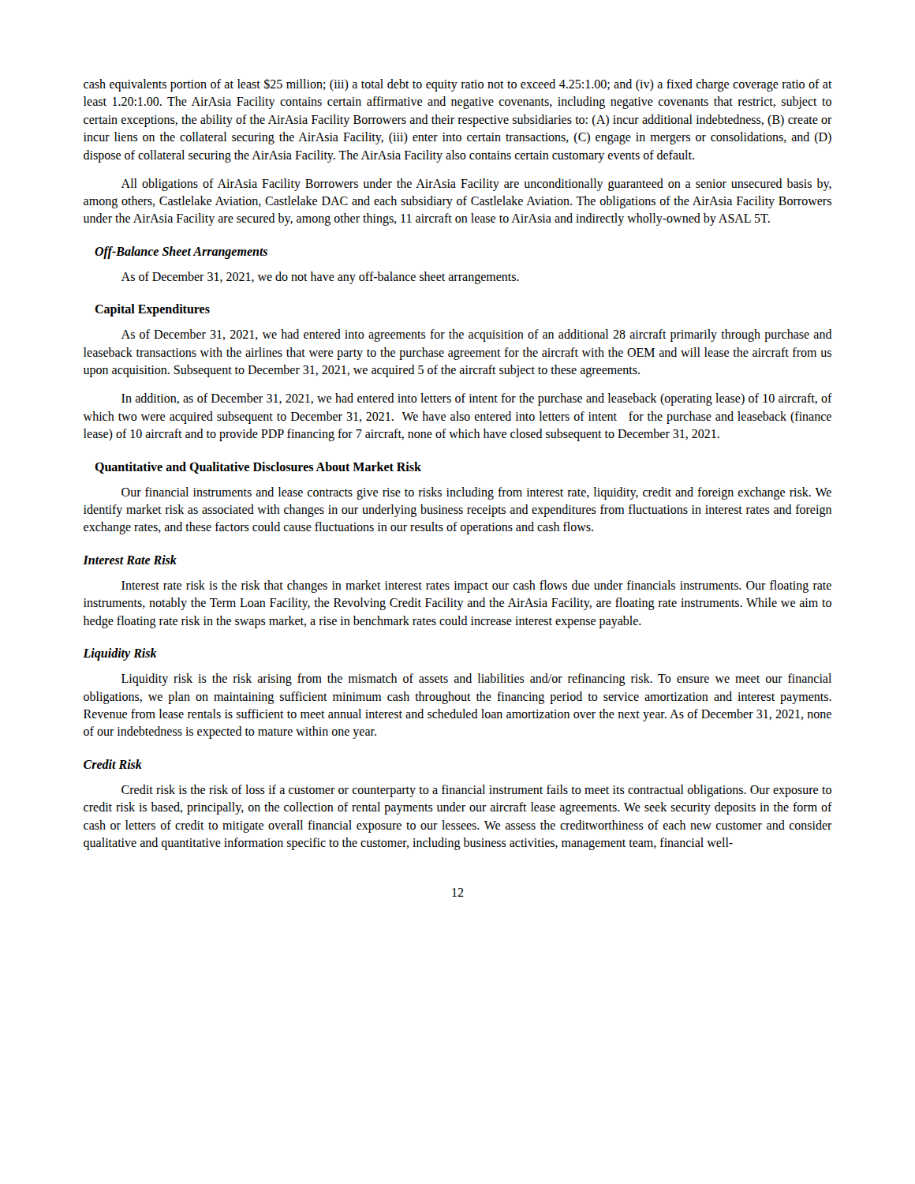cash equivalents portion of at least $25 million; (iii) a total debt to equity ratio not to exceed 4.25:1.00; and (iv) a fixed charge coverage ratio of at least 1.20:1.00. The AirAsia Facility contains certain affirmative and negative covenants, including negative covenants that restrict, subject to certain exceptions, the ability of the AirAsia Facility Borrowers and their respective subsidiaries to: (A) incur additional indebtedness, (B) create or incur liens on the collateral securing the AirAsia Facility, (iii) enter into certain transactions, (C) engage in mergers or consolidations, and (D) dispose of collateral securing the AirAsia Facility. The AirAsia Facility also contains certain customary events of default.
All obligations of AirAsia Facility Borrowers under the AirAsia Facility are unconditionally guaranteed on a senior unsecured basis by, among others, Castlelake Aviation, Castlelake DAC and each subsidiary of Castlelake Aviation. The obligations of the AirAsia Facility Borrowers under the AirAsia Facility are secured by, among other things, 11 aircraft on lease to AirAsia and indirectly wholly-owned by ASAL 5T.
Off-Balance Sheet Arrangements
As of December 31, 2021, we do not have any off-balance sheet arrangements.
Capital Expenditures
As of December 31, 2021, we had entered into agreements for the acquisition of an additional 28 aircraft primarily through purchase and leaseback transactions with the airlines that were party to the purchase agreement for the aircraft with the OEM and will lease the aircraft from us upon acquisition. Subsequent to December 31, 2021, we acquired 5 of the aircraft subject to these agreements.
In addition, as of December 31, 2021, we had entered into letters of intent for the purchase and leaseback (operating lease) of 10 aircraft, of which two were acquired subsequent to December 31, 2021. We have also entered into letters of intent for the purchase and leaseback (finance lease) of 10 aircraft and to provide PDP financing for 7 aircraft, none of which have closed subsequent to December 31, 2021.
Quantitative and Qualitative Disclosures About Market Risk
Our financial instruments and lease contracts give rise to risks including from interest rate, liquidity, credit and foreign exchange risk. We identify market risk as associated with changes in our underlying business receipts and expenditures from fluctuations in interest rates and foreign exchange rates, and these factors could cause fluctuations in our results of operations and cash flows.
Interest Rate Risk
Interest rate risk is the risk that changes in market interest rates impact our cash flows due under financials instruments. Our floating rate instruments, notably the Term Loan Facility, the Revolving Credit Facility and the AirAsia Facility, are floating rate instruments. While we aim to hedge floating rate risk in the swaps market, a rise in benchmark rates could increase interest expense payable.
Liquidity Risk
Liquidity risk is the risk arising from the mismatch of assets and liabilities and/or refinancing risk. To ensure we meet our financial obligations, we plan on maintaining sufficient minimum cash throughout the financing period to service amortization and interest payments. Revenue from lease rentals is sufficient to meet annual interest and scheduled loan amortization over the next year. As of December 31, 2021, none of our indebtedness is expected to mature within one year.
Credit Risk
Credit risk is the risk of loss if a customer or counterparty to a financial instrument fails to meet its contractual obligations. Our exposure to credit risk is based, principally, on the collection of rental payments under our aircraft lease agreements. We seek security deposits in the form of cash or letters of credit to mitigate overall financial exposure to our lessees. We assess the creditworthiness of each new customer and consider qualitative and quantitative information specific to the customer, including business activities, management team, financial well-
12